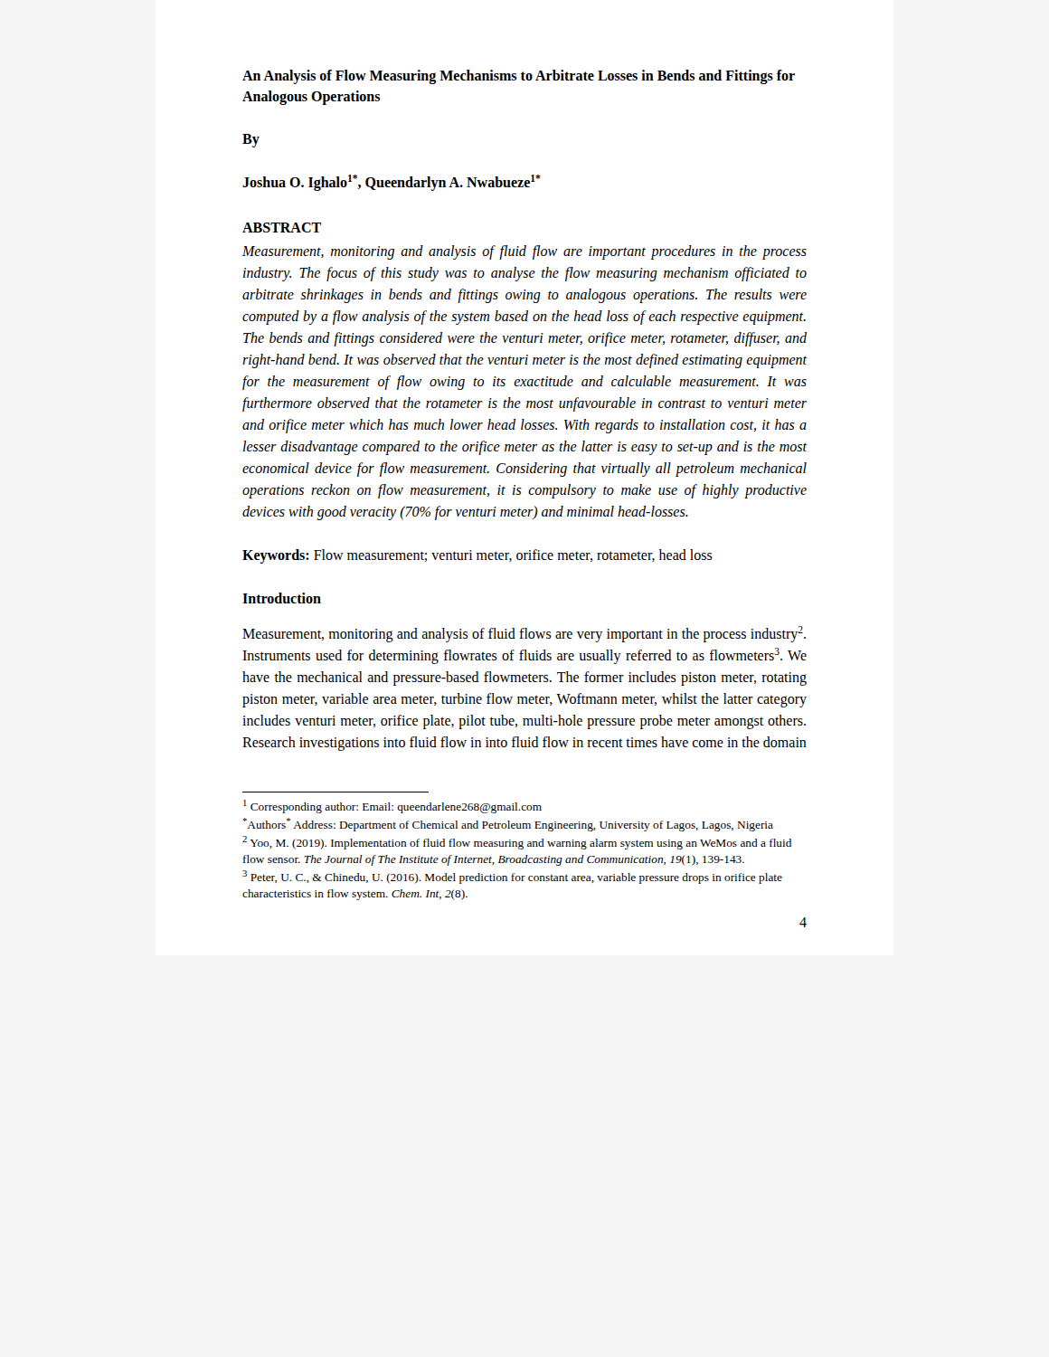An Analysis of Flow Measuring Mechanisms to Arbitrate Losses in Bends and Fittings for Analogous Operations
By
Joshua O. Ighalo1*, Queendarlyn A. Nwabueze1*
ABSTRACT
Measurement, monitoring and analysis of fluid flow are important procedures in the process industry. The focus of this study was to analyse the flow measuring mechanism officiated to arbitrate shrinkages in bends and fittings owing to analogous operations. The results were computed by a flow analysis of the system based on the head loss of each respective equipment. The bends and fittings considered were the venturi meter, orifice meter, rotameter, diffuser, and right-hand bend. It was observed that the venturi meter is the most defined estimating equipment for the measurement of flow owing to its exactitude and calculable measurement. It was furthermore observed that the rotameter is the most unfavourable in contrast to venturi meter and orifice meter which has much lower head losses. With regards to installation cost, it has a lesser disadvantage compared to the orifice meter as the latter is easy to set-up and is the most economical device for flow measurement. Considering that virtually all petroleum mechanical operations reckon on flow measurement, it is compulsory to make use of highly productive devices with good veracity (70% for venturi meter) and minimal head-losses.
Keywords: Flow measurement; venturi meter, orifice meter, rotameter, head loss
Introduction
Measurement, monitoring and analysis of fluid flows are very important in the process industry2. Instruments used for determining flowrates of fluids are usually referred to as flowmeters3. We have the mechanical and pressure-based flowmeters. The former includes piston meter, rotating piston meter, variable area meter, turbine flow meter, Woftmann meter, whilst the latter category includes venturi meter, orifice plate, pilot tube, multi-hole pressure probe meter amongst others. Research investigations into fluid flow in into fluid flow in recent times have come in the domain
1 Corresponding author: Email: queendarlene268@gmail.com
*Authors* Address: Department of Chemical and Petroleum Engineering, University of Lagos, Lagos, Nigeria
2 Yoo, M. (2019). Implementation of fluid flow measuring and warning alarm system using an WeMos and a fluid flow sensor. The Journal of The Institute of Internet, Broadcasting and Communication, 19(1), 139-143.
3 Peter, U. C., & Chinedu, U. (2016). Model prediction for constant area, variable pressure drops in orifice plate characteristics in flow system. Chem. Int, 2(8).
4